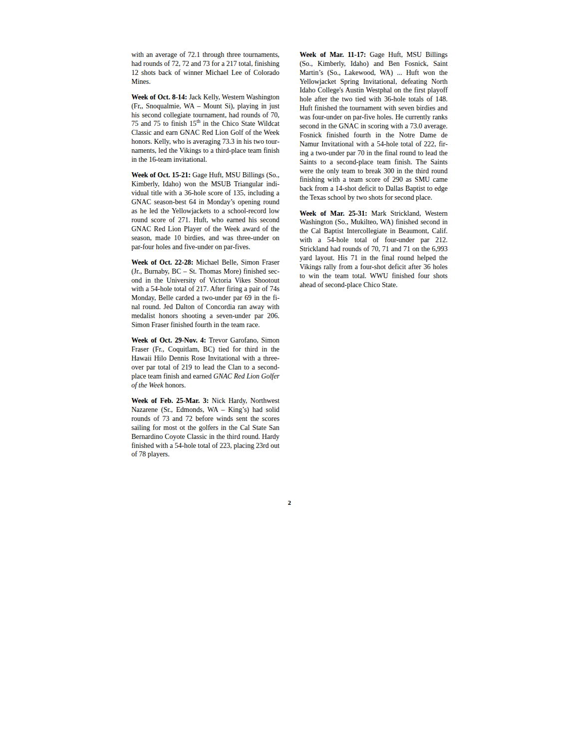with an average of 72.1 through three tournaments, had rounds of 72, 72 and 73 for a 217 total, finishing 12 shots back of winner Michael Lee of Colorado Mines.
Week of Oct. 8-14: Jack Kelly, Western Washington (Fr,, Snoqualmie, WA – Mount Si), playing in just his second collegiate tournament, had rounds of 70, 75 and 75 to finish 15th in the Chico State Wildcat Classic and earn GNAC Red Lion Golf of the Week honors. Kelly, who is averaging 73.3 in his two tournaments, led the Vikings to a third-place team finish in the 16-team invitational.
Week of Oct. 15-21: Gage Huft, MSU Billings (So., Kimberly, Idaho) won the MSUB Triangular individual title with a 36-hole score of 135, including a GNAC season-best 64 in Monday’s opening round as he led the Yellowjackets to a school-record low round score of 271. Huft, who earned his second GNAC Red Lion Player of the Week award of the season, made 10 birdies, and was three-under on par-four holes and five-under on par-fives.
Week of Oct. 22-28: Michael Belle, Simon Fraser (Jr., Burnaby, BC – St. Thomas More) finished second in the University of Victoria Vikes Shootout with a 54-hole total of 217. After firing a pair of 74s Monday, Belle carded a two-under par 69 in the final round. Jed Dalton of Concordia ran away with medalist honors shooting a seven-under par 206. Simon Fraser finished fourth in the team race.
Week of Oct. 29-Nov. 4: Trevor Garofano, Simon Fraser (Fr., Coquitlam, BC) tied for third in the Hawaii Hilo Dennis Rose Invitational with a three-over par total of 219 to lead the Clan to a second-place team finish and earned GNAC Red Lion Golfer of the Week honors.
Week of Feb. 25-Mar. 3: Nick Hardy, Northwest Nazarene (Sr., Edmonds, WA – King’s) had solid rounds of 73 and 72 before winds sent the scores sailing for most ot the golfers in the Cal State San Bernardino Coyote Classic in the third round. Hardy finished with a 54-hole total of 223, placing 23rd out of 78 players.
Week of Mar. 11-17: Gage Huft, MSU Billings (So., Kimberly, Idaho) and Ben Fosnick, Saint Martin’s (So., Lakewood, WA) ... Huft won the Yellowjacket Spring Invitational, defeating North Idaho College's Austin Westphal on the first playoff hole after the two tied with 36-hole totals of 148. Huft finished the tournament with seven birdies and was four-under on par-five holes. He currently ranks second in the GNAC in scoring with a 73.0 average. Fosnick finished fourth in the Notre Dame de Namur Invitational with a 54-hole total of 222, firing a two-under par 70 in the final round to lead the Saints to a second-place team finish. The Saints were the only team to break 300 in the third round finishing with a team score of 290 as SMU came back from a 14-shot deficit to Dallas Baptist to edge the Texas school by two shots for second place.
Week of Mar. 25-31: Mark Strickland, Western Washington (So., Mukilteo, WA) finished second in the Cal Baptist Intercollegiate in Beaumont, Calif. with a 54-hole total of four-under par 212. Strickland had rounds of 70, 71 and 71 on the 6,993 yard layout. His 71 in the final round helped the Vikings rally from a four-shot deficit after 36 holes to win the team total. WWU finished four shots ahead of second-place Chico State.
2